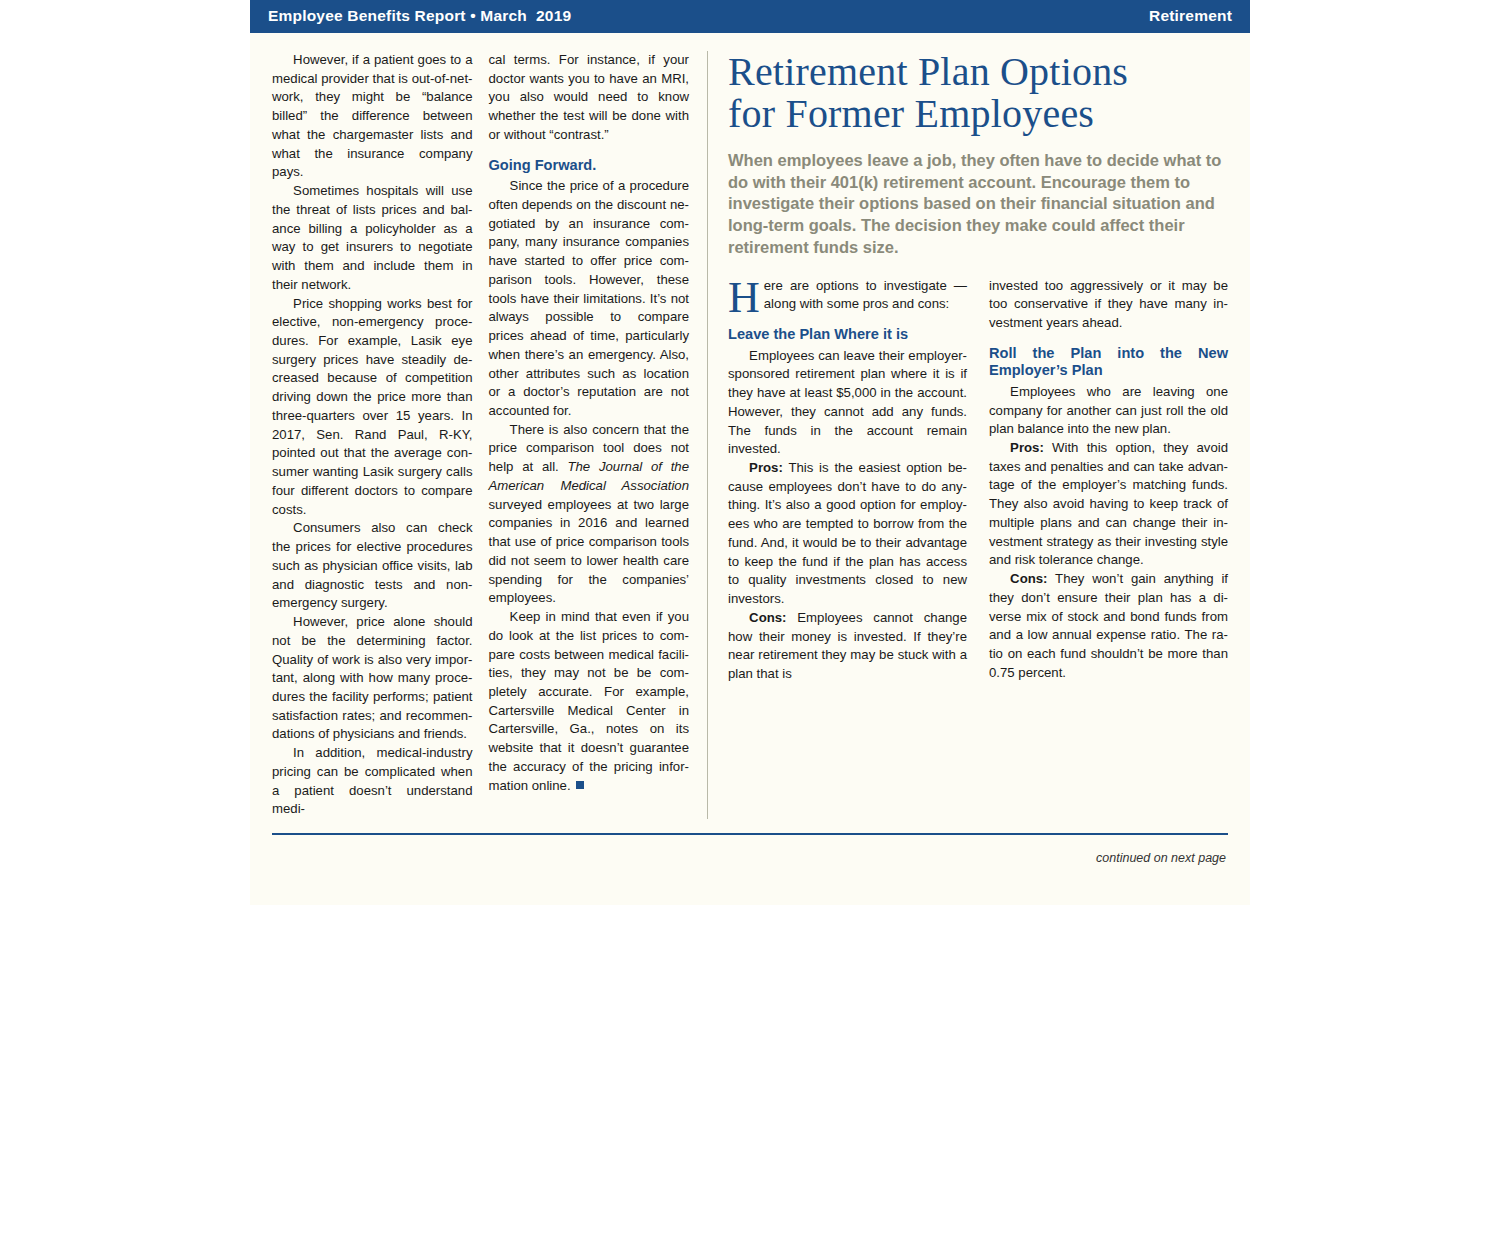Employee Benefits Report • March 2019
Retirement
However, if a patient goes to a medical provider that is out-of-network, they might be “balance billed” the difference between what the chargemaster lists and what the insurance company pays.
Sometimes hospitals will use the threat of lists prices and balance billing a policyholder as a way to get insurers to negotiate with them and include them in their network.
Price shopping works best for elective, non-emergency procedures. For example, Lasik eye surgery prices have steadily decreased because of competition driving down the price more than three-quarters over 15 years. In 2017, Sen. Rand Paul, R-KY, pointed out that the average consumer wanting Lasik surgery calls four different doctors to compare costs.
Consumers also can check the prices for elective procedures such as physician office visits, lab and diagnostic tests and non-emergency surgery.
However, price alone should not be the determining factor. Quality of work is also very important, along with how many procedures the facility performs; patient satisfaction rates; and recommendations of physicians and friends.
In addition, medical-industry pricing can be complicated when a patient doesn’t understand medi-
cal terms. For instance, if your doctor wants you to have an MRI, you also would need to know whether the test will be done with or without “contrast.”
Going Forward.
Since the price of a procedure often depends on the discount negotiated by an insurance company, many insurance companies have started to offer price comparison tools. However, these tools have their limitations. It’s not always possible to compare prices ahead of time, particularly when there’s an emergency. Also, other attributes such as location or a doctor’s reputation are not accounted for.
There is also concern that the price comparison tool does not help at all. The Journal of the American Medical Association surveyed employees at two large companies in 2016 and learned that use of price comparison tools did not seem to lower health care spending for the companies’ employees.
Keep in mind that even if you do look at the list prices to compare costs between medical facilities, they may not be be completely accurate. For example, Cartersville Medical Center in Cartersville, Ga., notes on its website that it doesn’t guarantee the accuracy of the pricing information online.
Retirement Plan Options
for Former Employees
When employees leave a job, they often have to decide what to do with their 401(k) retirement account. Encourage them to investigate their options based on their financial situation and long-term goals. The decision they make could affect their retirement funds size.
Here are options to investigate — along with some pros and cons:
Leave the Plan Where it is
Employees can leave their employer-sponsored retirement plan where it is if they have at least $5,000 in the account. However, they cannot add any funds. The funds in the account remain invested.
Pros: This is the easiest option because employees don’t have to do anything. It’s also a good option for employees who are tempted to borrow from the fund. And, it would be to their advantage to keep the fund if the plan has access to quality investments closed to new investors.
Cons: Employees cannot change how their money is invested. If they’re near retirement they may be stuck with a plan that is
invested too aggressively or it may be too conservative if they have many investment years ahead.
Roll the Plan into the New Employer’s Plan
Employees who are leaving one company for another can just roll the old plan balance into the new plan.
Pros: With this option, they avoid taxes and penalties and can take advantage of the employer’s matching funds. They also avoid having to keep track of multiple plans and can change their investment strategy as their investing style and risk tolerance change.
Cons: They won’t gain anything if they don’t ensure their plan has a diverse mix of stock and bond funds from and a low annual expense ratio. The ratio on each fund shouldn’t be more than 0.75 percent.
continued on next page